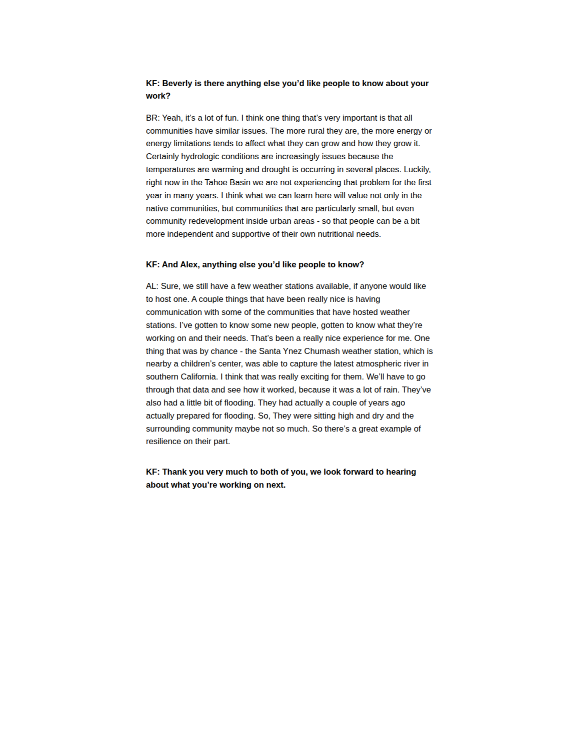KF: Beverly is there anything else you’d like people to know about your work?
BR: Yeah, it’s a lot of fun. I think one thing that’s very important is that all communities have similar issues. The more rural they are, the more energy or energy limitations tends to affect what they can grow and how they grow it. Certainly hydrologic conditions are increasingly issues because the temperatures are warming and drought is occurring in several places. Luckily, right now in the Tahoe Basin we are not experiencing that problem for the first year in many years. I think what we can learn here will value not only in the native communities, but communities that are particularly small, but even community redevelopment inside urban areas - so that people can be a bit more independent and supportive of their own nutritional needs.
KF: And Alex, anything else you’d like people to know?
AL: Sure, we still have a few weather stations available, if anyone would like to host one. A couple things that have been really nice is having communication with some of the communities that have hosted weather stations. I’ve gotten to know some new people, gotten to know what they’re working on and their needs. That’s been a really nice experience for me. One thing that was by chance - the Santa Ynez Chumash weather station, which is nearby a children’s center, was able to capture the latest atmospheric river in southern California. I think that was really exciting for them. We’ll have to go through that data and see how it worked, because it was a lot of rain. They’ve also had a little bit of flooding. They had actually a couple of years ago actually prepared for flooding. So, They were sitting high and dry and the surrounding community maybe not so much. So there’s a great example of resilience on their part.
KF: Thank you very much to both of you, we look forward to hearing about what you’re working on next.